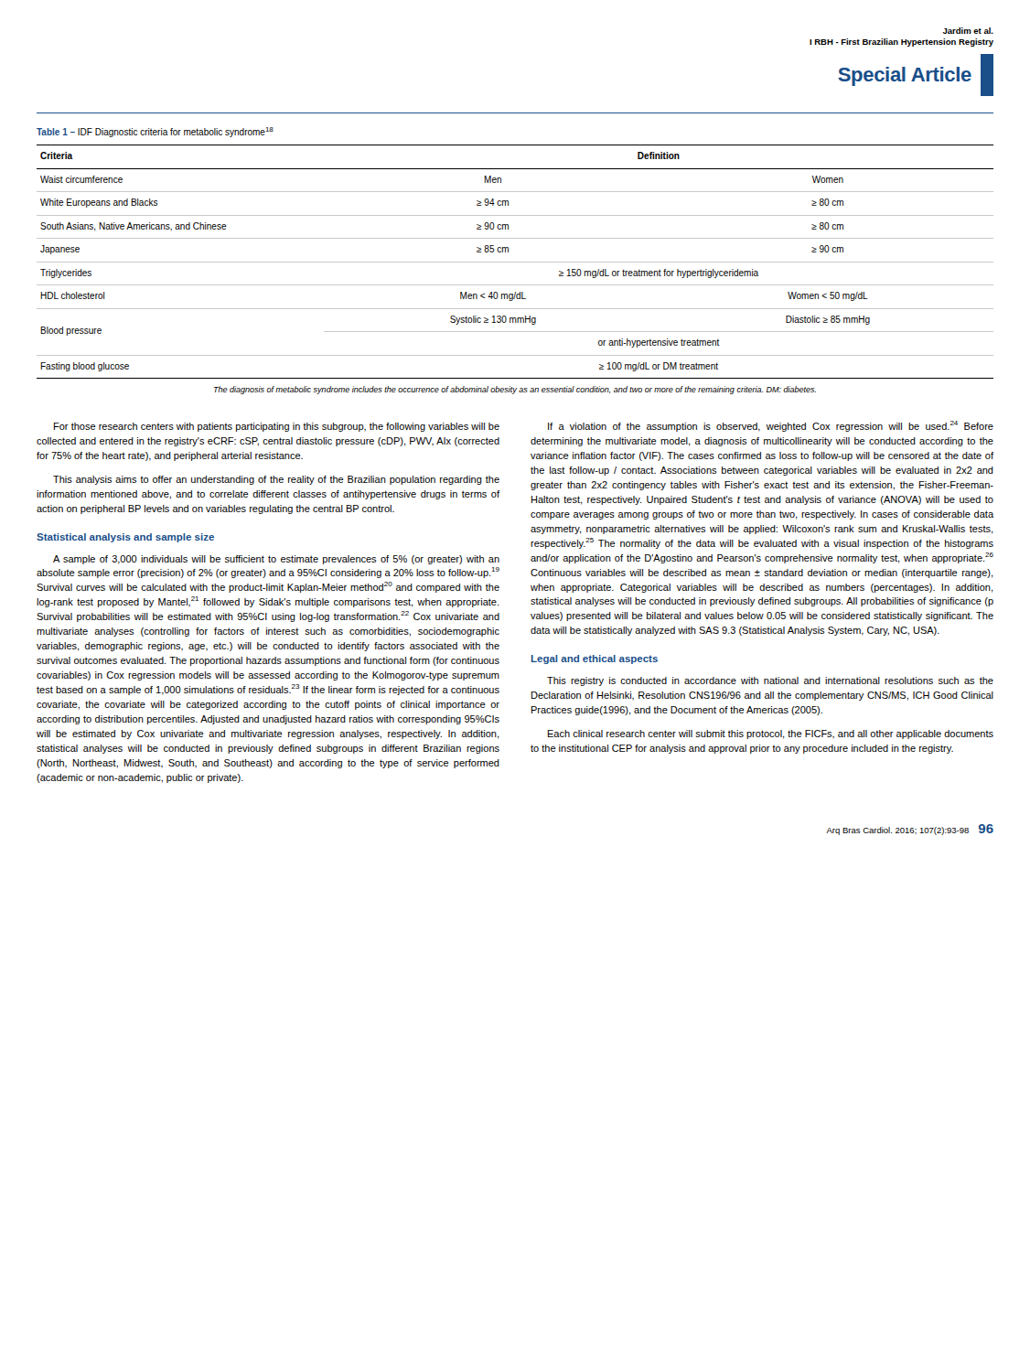Jardim et al.
I RBH - First Brazilian Hypertension Registry
Special Article
Table 1 – IDF Diagnostic criteria for metabolic syndrome18
| Criteria | Definition |
| --- | --- |
| Waist circumference | Men | Women |
| White Europeans and Blacks | ≥ 94 cm | ≥ 80 cm |
| South Asians, Native Americans, and Chinese | ≥ 90 cm | ≥ 80 cm |
| Japanese | ≥ 85 cm | ≥ 90 cm |
| Triglycerides | ≥ 150 mg/dL or treatment for hypertriglyceridemia |
| HDL cholesterol | Men < 40 mg/dL | Women < 50 mg/dL |
| Blood pressure | Systolic ≥ 130 mmHg | Diastolic ≥ 85 mmHg |
| or anti-hypertensive treatment |
| Fasting blood glucose | ≥ 100 mg/dL or DM treatment |
The diagnosis of metabolic syndrome includes the occurrence of abdominal obesity as an essential condition, and two or more of the remaining criteria. DM: diabetes.
For those research centers with patients participating in this subgroup, the following variables will be collected and entered in the registry's eCRF: cSP, central diastolic pressure (cDP), PWV, AIx (corrected for 75% of the heart rate), and peripheral arterial resistance.
This analysis aims to offer an understanding of the reality of the Brazilian population regarding the information mentioned above, and to correlate different classes of antihypertensive drugs in terms of action on peripheral BP levels and on variables regulating the central BP control.
Statistical analysis and sample size
A sample of 3,000 individuals will be sufficient to estimate prevalences of 5% (or greater) with an absolute sample error (precision) of 2% (or greater) and a 95%CI considering a 20% loss to follow-up.19 Survival curves will be calculated with the product-limit Kaplan-Meier method20 and compared with the log-rank test proposed by Mantel,21 followed by Sidak's multiple comparisons test, when appropriate. Survival probabilities will be estimated with 95%CI using log-log transformation.22 Cox univariate and multivariate analyses (controlling for factors of interest such as comorbidities, sociodemographic variables, demographic regions, age, etc.) will be conducted to identify factors associated with the survival outcomes evaluated. The proportional hazards assumptions and functional form (for continuous covariables) in Cox regression models will be assessed according to the Kolmogorov-type supremum test based on a sample of 1,000 simulations of residuals.23 If the linear form is rejected for a continuous covariate, the covariate will be categorized according to the cutoff points of clinical importance or according to distribution percentiles. Adjusted and unadjusted hazard ratios with corresponding 95%CIs will be estimated by Cox univariate and multivariate regression analyses, respectively. In addition, statistical analyses will be conducted in previously defined subgroups in different Brazilian regions (North, Northeast, Midwest, South, and Southeast) and according to the type of service performed (academic or non-academic, public or private).
If a violation of the assumption is observed, weighted Cox regression will be used.24 Before determining the multivariate model, a diagnosis of multicollinearity will be conducted according to the variance inflation factor (VIF). The cases confirmed as loss to follow-up will be censored at the date of the last follow-up / contact. Associations between categorical variables will be evaluated in 2x2 and greater than 2x2 contingency tables with Fisher's exact test and its extension, the Fisher-Freeman-Halton test, respectively. Unpaired Student's t test and analysis of variance (ANOVA) will be used to compare averages among groups of two or more than two, respectively. In cases of considerable data asymmetry, nonparametric alternatives will be applied: Wilcoxon's rank sum and Kruskal-Wallis tests, respectively.25 The normality of the data will be evaluated with a visual inspection of the histograms and/or application of the D'Agostino and Pearson's comprehensive normality test, when appropriate.26 Continuous variables will be described as mean ± standard deviation or median (interquartile range), when appropriate. Categorical variables will be described as numbers (percentages). In addition, statistical analyses will be conducted in previously defined subgroups. All probabilities of significance (p values) presented will be bilateral and values below 0.05 will be considered statistically significant. The data will be statistically analyzed with SAS 9.3 (Statistical Analysis System, Cary, NC, USA).
Legal and ethical aspects
This registry is conducted in accordance with national and international resolutions such as the Declaration of Helsinki, Resolution CNS196/96 and all the complementary CNS/MS, ICH Good Clinical Practices guide(1996), and the Document of the Americas (2005).
Each clinical research center will submit this protocol, the FICFs, and all other applicable documents to the institutional CEP for analysis and approval prior to any procedure included in the registry.
Arq Bras Cardiol. 2016; 107(2):93-98
96